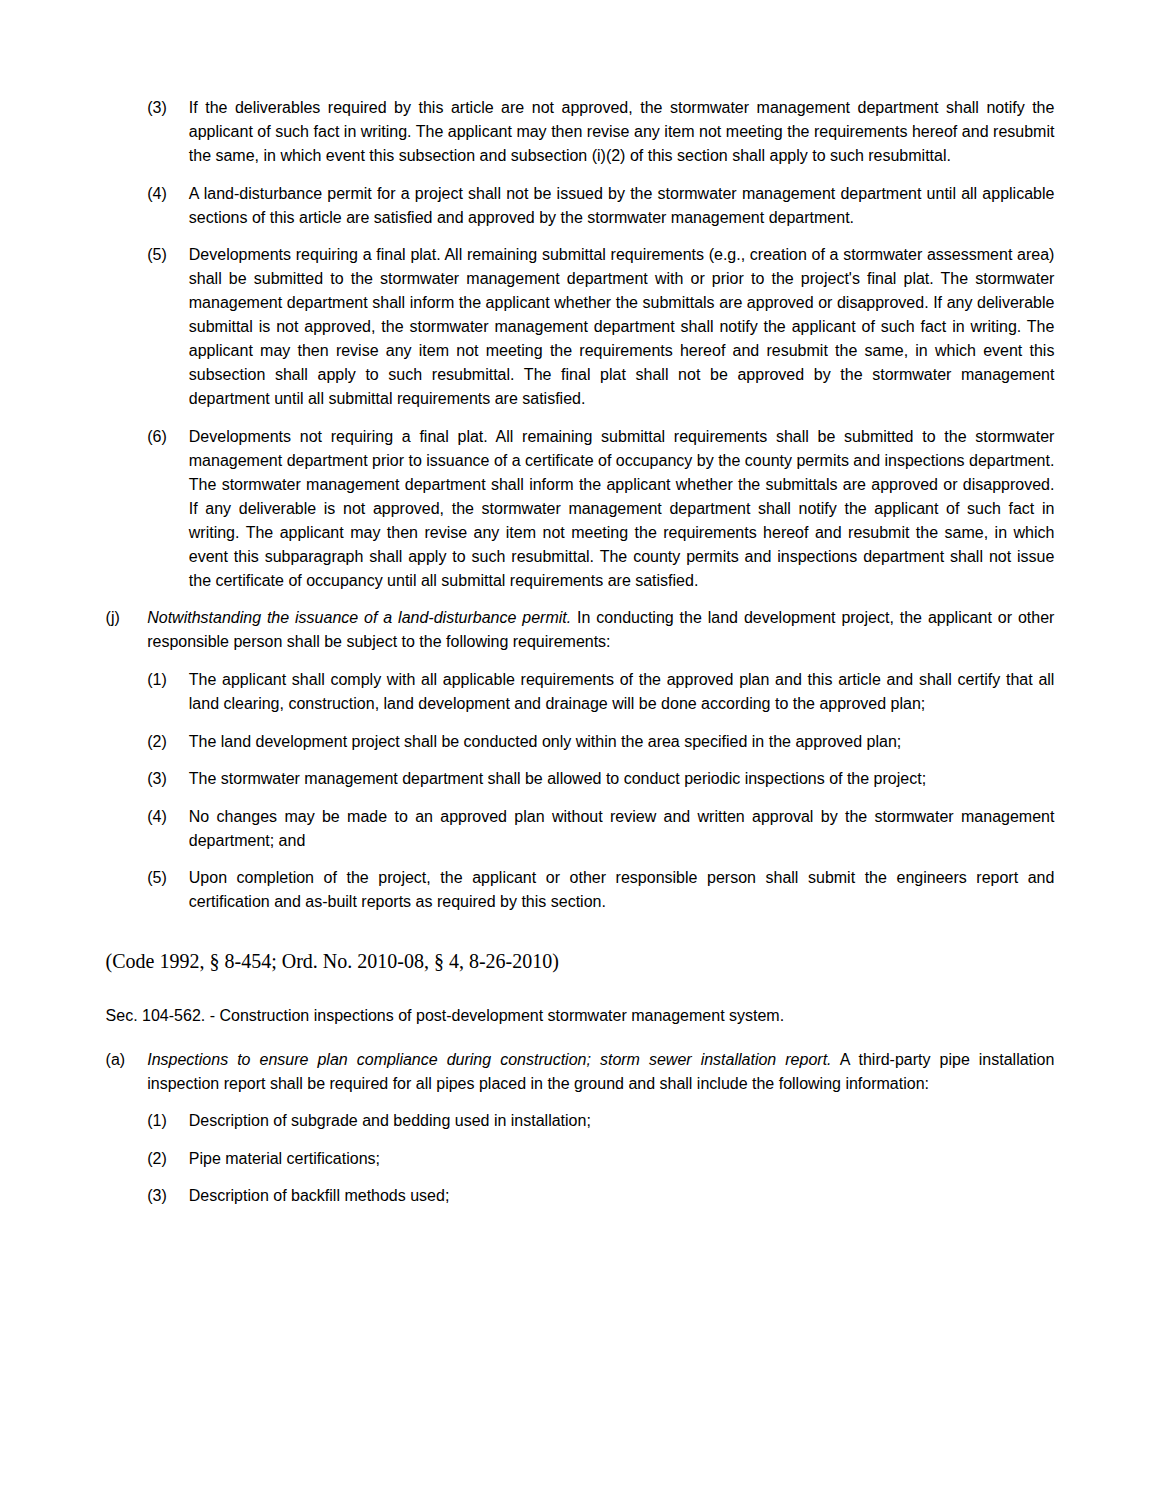(3) If the deliverables required by this article are not approved, the stormwater management department shall notify the applicant of such fact in writing. The applicant may then revise any item not meeting the requirements hereof and resubmit the same, in which event this subsection and subsection (i)(2) of this section shall apply to such resubmittal.
(4) A land-disturbance permit for a project shall not be issued by the stormwater management department until all applicable sections of this article are satisfied and approved by the stormwater management department.
(5) Developments requiring a final plat. All remaining submittal requirements (e.g., creation of a stormwater assessment area) shall be submitted to the stormwater management department with or prior to the project's final plat. The stormwater management department shall inform the applicant whether the submittals are approved or disapproved. If any deliverable submittal is not approved, the stormwater management department shall notify the applicant of such fact in writing. The applicant may then revise any item not meeting the requirements hereof and resubmit the same, in which event this subsection shall apply to such resubmittal. The final plat shall not be approved by the stormwater management department until all submittal requirements are satisfied.
(6) Developments not requiring a final plat. All remaining submittal requirements shall be submitted to the stormwater management department prior to issuance of a certificate of occupancy by the county permits and inspections department. The stormwater management department shall inform the applicant whether the submittals are approved or disapproved. If any deliverable is not approved, the stormwater management department shall notify the applicant of such fact in writing. The applicant may then revise any item not meeting the requirements hereof and resubmit the same, in which event this subparagraph shall apply to such resubmittal. The county permits and inspections department shall not issue the certificate of occupancy until all submittal requirements are satisfied.
(j) Notwithstanding the issuance of a land-disturbance permit. In conducting the land development project, the applicant or other responsible person shall be subject to the following requirements:
(1) The applicant shall comply with all applicable requirements of the approved plan and this article and shall certify that all land clearing, construction, land development and drainage will be done according to the approved plan;
(2) The land development project shall be conducted only within the area specified in the approved plan;
(3) The stormwater management department shall be allowed to conduct periodic inspections of the project;
(4) No changes may be made to an approved plan without review and written approval by the stormwater management department; and
(5) Upon completion of the project, the applicant or other responsible person shall submit the engineers report and certification and as-built reports as required by this section.
(Code 1992, § 8-454; Ord. No. 2010-08, § 4, 8-26-2010)
Sec. 104-562. - Construction inspections of post-development stormwater management system.
(a) Inspections to ensure plan compliance during construction; storm sewer installation report. A third-party pipe installation inspection report shall be required for all pipes placed in the ground and shall include the following information:
(1) Description of subgrade and bedding used in installation;
(2) Pipe material certifications;
(3) Description of backfill methods used;